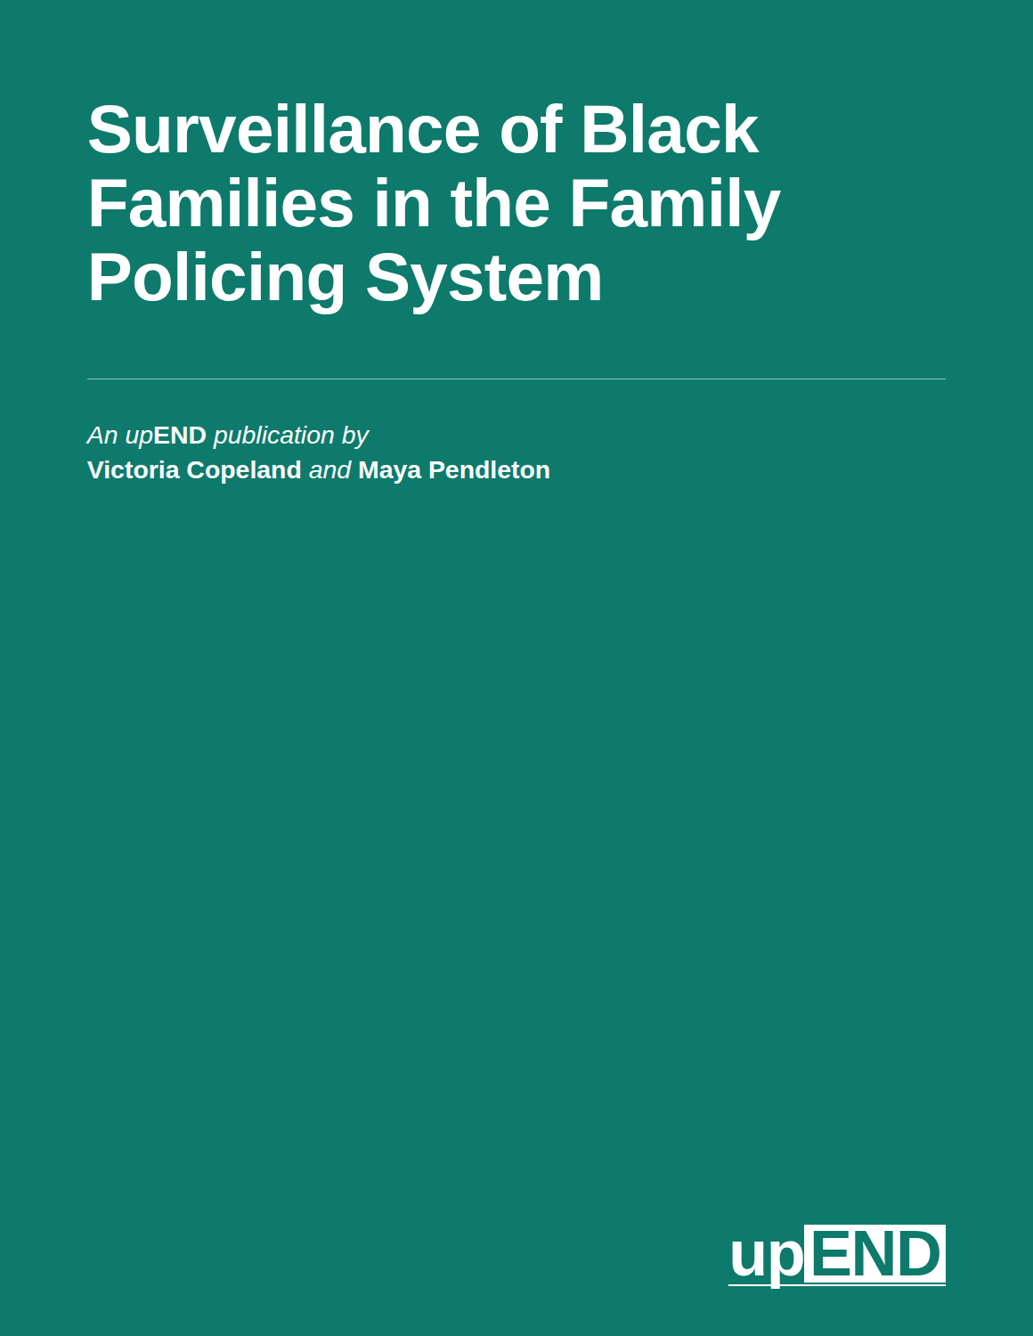Surveillance of Black Families in the Family Policing System
An up END publication by Victoria Copeland and Maya Pendleton
up END